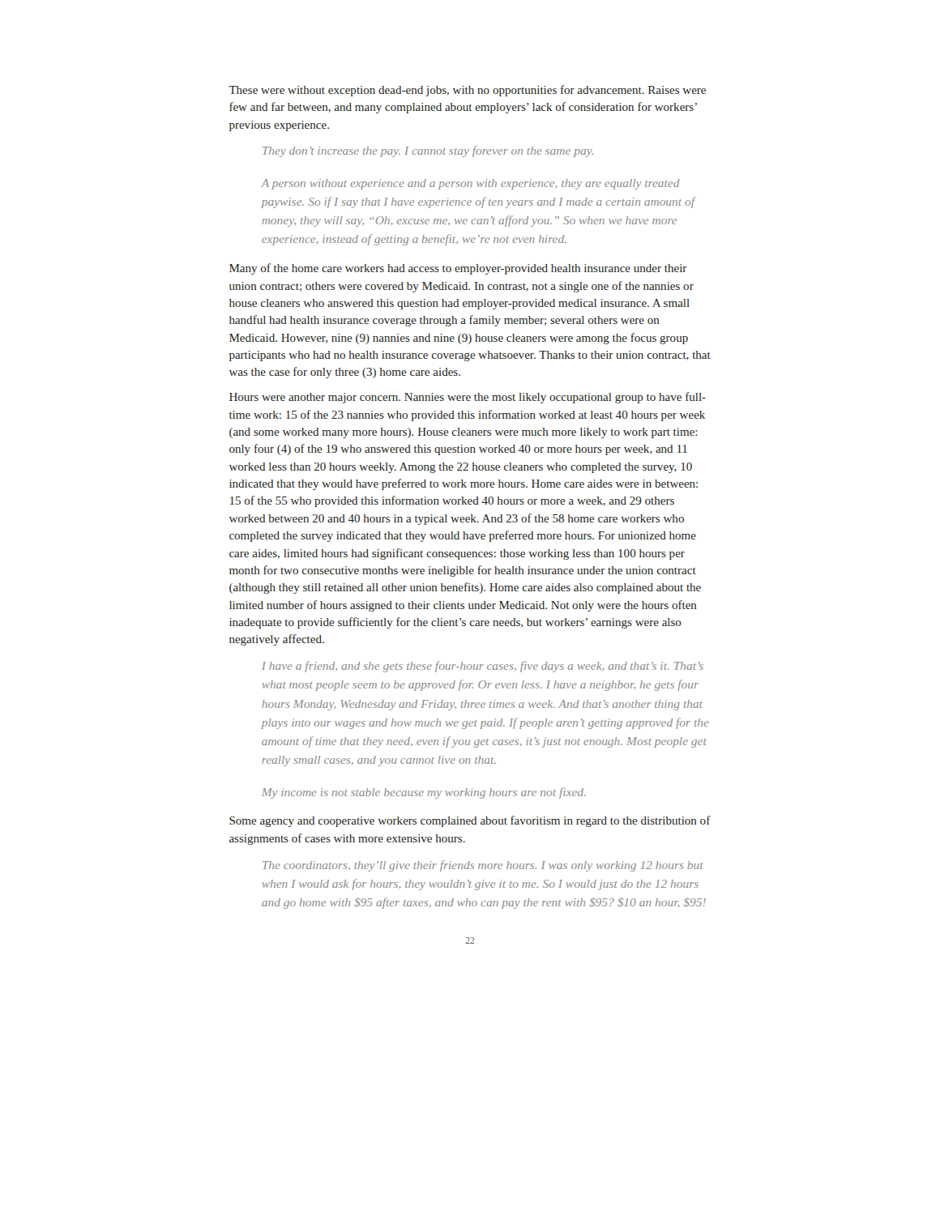These were without exception dead-end jobs, with no opportunities for advancement. Raises were few and far between, and many complained about employers’ lack of consideration for workers’ previous experience.
They don’t increase the pay. I cannot stay forever on the same pay.
A person without experience and a person with experience, they are equally treated paywise. So if I say that I have experience of ten years and I made a certain amount of money, they will say, “Oh, excuse me, we can’t afford you.” So when we have more experience, instead of getting a benefit, we’re not even hired.
Many of the home care workers had access to employer-provided health insurance under their union contract; others were covered by Medicaid. In contrast, not a single one of the nannies or house cleaners who answered this question had employer-provided medical insurance. A small handful had health insurance coverage through a family member; several others were on Medicaid. However, nine (9) nannies and nine (9) house cleaners were among the focus group participants who had no health insurance coverage whatsoever. Thanks to their union contract, that was the case for only three (3) home care aides.
Hours were another major concern. Nannies were the most likely occupational group to have full-time work: 15 of the 23 nannies who provided this information worked at least 40 hours per week (and some worked many more hours). House cleaners were much more likely to work part time: only four (4) of the 19 who answered this question worked 40 or more hours per week, and 11 worked less than 20 hours weekly. Among the 22 house cleaners who completed the survey, 10 indicated that they would have preferred to work more hours. Home care aides were in between: 15 of the 55 who provided this information worked 40 hours or more a week, and 29 others worked between 20 and 40 hours in a typical week. And 23 of the 58 home care workers who completed the survey indicated that they would have preferred more hours. For unionized home care aides, limited hours had significant consequences: those working less than 100 hours per month for two consecutive months were ineligible for health insurance under the union contract (although they still retained all other union benefits). Home care aides also complained about the limited number of hours assigned to their clients under Medicaid. Not only were the hours often inadequate to provide sufficiently for the client’s care needs, but workers’ earnings were also negatively affected.
I have a friend, and she gets these four-hour cases, five days a week, and that’s it. That’s what most people seem to be approved for. Or even less. I have a neighbor, he gets four hours Monday, Wednesday and Friday, three times a week. And that’s another thing that plays into our wages and how much we get paid. If people aren’t getting approved for the amount of time that they need, even if you get cases, it’s just not enough. Most people get really small cases, and you cannot live on that.
My income is not stable because my working hours are not fixed.
Some agency and cooperative workers complained about favoritism in regard to the distribution of assignments of cases with more extensive hours.
The coordinators, they’ll give their friends more hours. I was only working 12 hours but when I would ask for hours, they wouldn’t give it to me. So I would just do the 12 hours and go home with $95 after taxes, and who can pay the rent with $95? $10 an hour, $95!
22